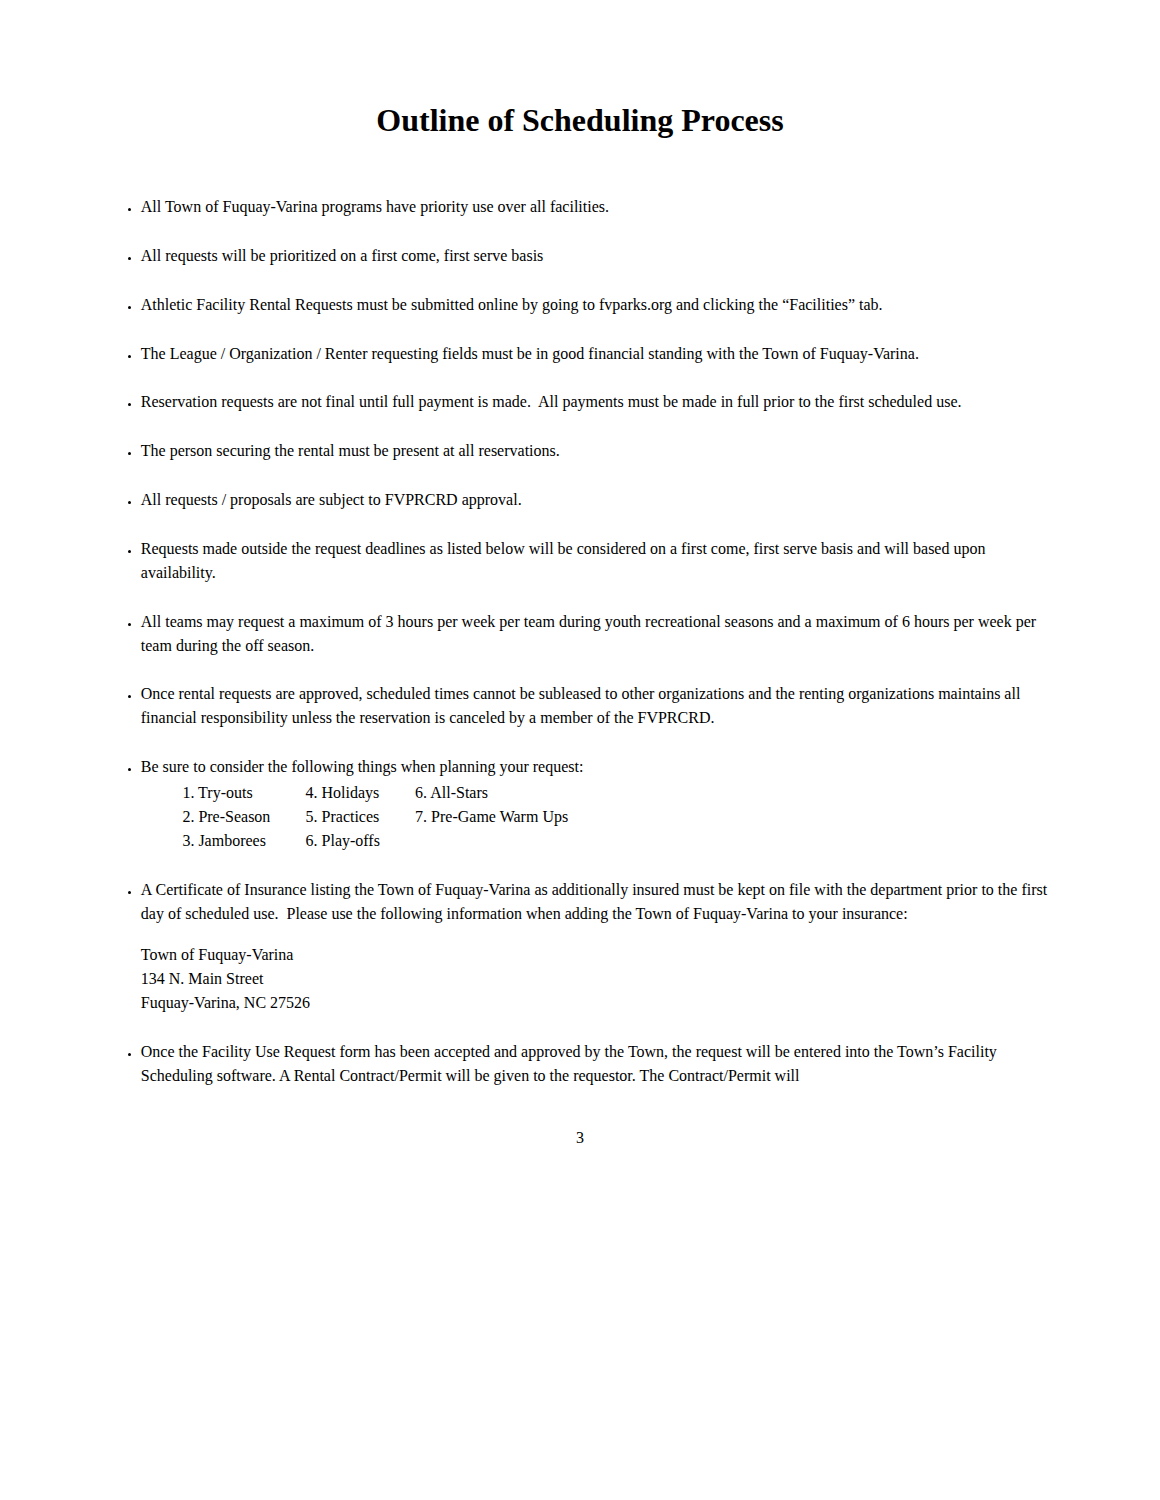Outline of Scheduling Process
All Town of Fuquay-Varina programs have priority use over all facilities.
All requests will be prioritized on a first come, first serve basis
Athletic Facility Rental Requests must be submitted online by going to fvparks.org and clicking the “Facilities” tab.
The League / Organization / Renter requesting fields must be in good financial standing with the Town of Fuquay-Varina.
Reservation requests are not final until full payment is made. All payments must be made in full prior to the first scheduled use.
The person securing the rental must be present at all reservations.
All requests / proposals are subject to FVPRCRD approval.
Requests made outside the request deadlines as listed below will be considered on a first come, first serve basis and will based upon availability.
All teams may request a maximum of 3 hours per week per team during youth recreational seasons and a maximum of 6 hours per week per team during the off season.
Once rental requests are approved, scheduled times cannot be subleased to other organizations and the renting organizations maintains all financial responsibility unless the reservation is canceled by a member of the FVPRCRD.
Be sure to consider the following things when planning your request:
| 1. Try-outs | 4. Holidays | 6. All-Stars |
| 2. Pre-Season | 5. Practices | 7. Pre-Game Warm Ups |
| 3. Jamborees | 6. Play-offs | |
A Certificate of Insurance listing the Town of Fuquay-Varina as additionally insured must be kept on file with the department prior to the first day of scheduled use. Please use the following information when adding the Town of Fuquay-Varina to your insurance:
Town of Fuquay-Varina
134 N. Main Street
Fuquay-Varina, NC 27526
Once the Facility Use Request form has been accepted and approved by the Town, the request will be entered into the Town’s Facility Scheduling software. A Rental Contract/Permit will be given to the requestor. The Contract/Permit will
3